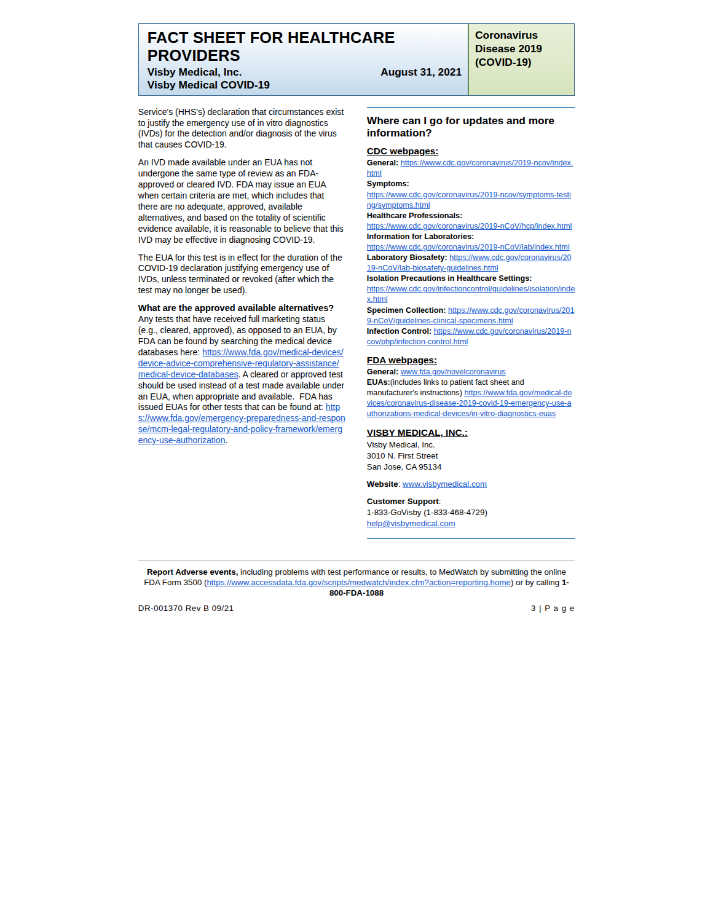FACT SHEET FOR HEALTHCARE PROVIDERS
Visby Medical, Inc. August 31, 2021
Visby Medical COVID-19
Coronavirus
Disease 2019
(COVID-19)
Service's (HHS's) declaration that circumstances exist to justify the emergency use of in vitro diagnostics (IVDs) for the detection and/or diagnosis of the virus that causes COVID-19.
An IVD made available under an EUA has not undergone the same type of review as an FDA-approved or cleared IVD. FDA may issue an EUA when certain criteria are met, which includes that there are no adequate, approved, available alternatives, and based on the totality of scientific evidence available, it is reasonable to believe that this IVD may be effective in diagnosing COVID-19.
The EUA for this test is in effect for the duration of the COVID-19 declaration justifying emergency use of IVDs, unless terminated or revoked (after which the test may no longer be used).
What are the approved available alternatives?
Any tests that have received full marketing status (e.g., cleared, approved), as opposed to an EUA, by FDA can be found by searching the medical device databases here: https://www.fda.gov/medical-devices/device-advice-comprehensive-regulatory-assistance/medical-device-databases. A cleared or approved test should be used instead of a test made available under an EUA, when appropriate and available. FDA has issued EUAs for other tests that can be found at: https://www.fda.gov/emergency-preparedness-and-response/mcm-legal-regulatory-and-policy-framework/emergency-use-authorization.
Where can I go for updates and more information?
CDC webpages:
General: https://www.cdc.gov/coronavirus/2019-ncov/index.html
Symptoms:
https://www.cdc.gov/coronavirus/2019-ncov/symptoms-testing/symptoms.html
Healthcare Professionals:
https://www.cdc.gov/coronavirus/2019-nCoV/hcp/index.html
Information for Laboratories:
https://www.cdc.gov/coronavirus/2019-nCoV/lab/index.html
Laboratory Biosafety: https://www.cdc.gov/coronavirus/2019-nCoV/lab-biosafety-guidelines.html
Isolation Precautions in Healthcare Settings:
https://www.cdc.gov/infectioncontrol/guidelines/isolation/index.html
Specimen Collection: https://www.cdc.gov/coronavirus/2019-nCoV/guidelines-clinical-specimens.html
Infection Control: https://www.cdc.gov/coronavirus/2019-ncov/php/infection-control.html
FDA webpages:
General: www.fda.gov/novelcoronavirus
EUAs:(includes links to patient fact sheet and manufacturer's instructions) https://www.fda.gov/medical-devices/coronavirus-disease-2019-covid-19-emergency-use-authorizations-medical-devices/in-vitro-diagnostics-euas
VISBY MEDICAL, INC.:
Visby Medical, Inc.
3010 N. First Street
San Jose, CA 95134
Website: www.visbymedical.com
Customer Support:
1-833-GoVisby (1-833-468-4729)
help@visbymedical.com
Report Adverse events, including problems with test performance or results, to MedWatch by submitting the online FDA Form 3500 (https://www.accessdata.fda.gov/scripts/medwatch/index.cfm?action=reporting.home) or by calling 1-800-FDA-1088
DR-001370 Rev B 09/21 3 | P a g e